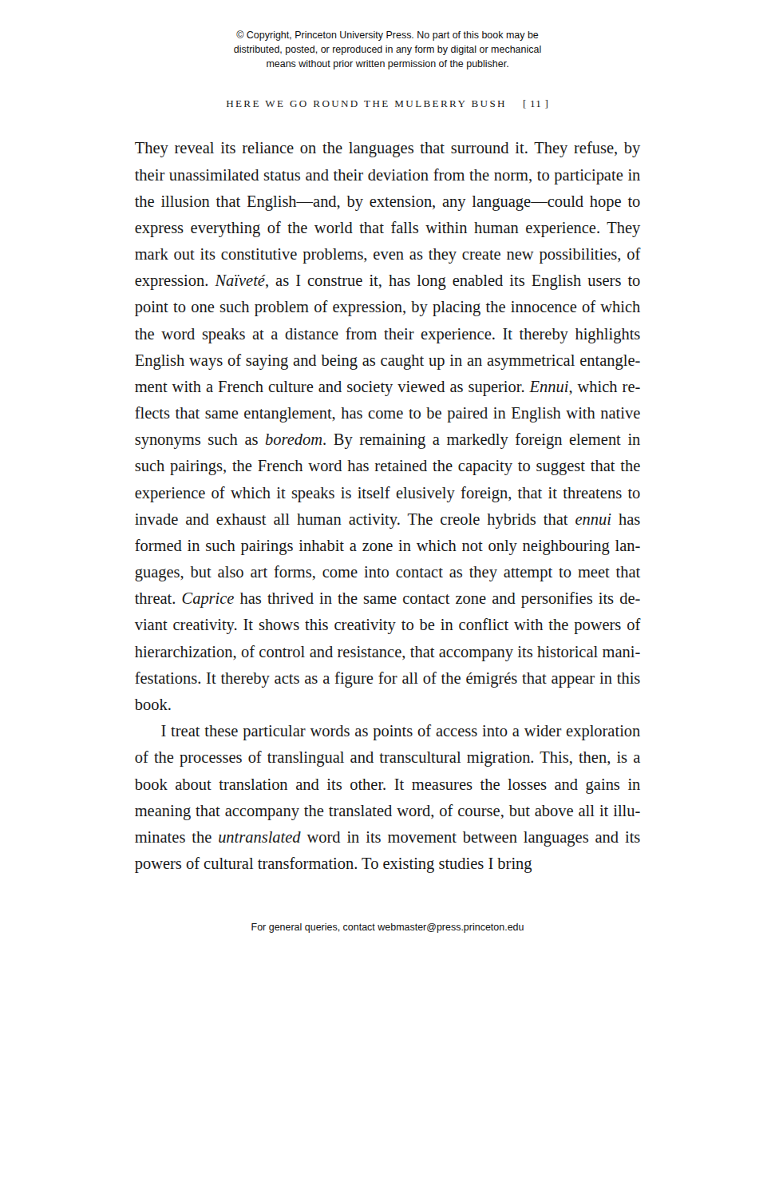© Copyright, Princeton University Press. No part of this book may be distributed, posted, or reproduced in any form by digital or mechanical means without prior written permission of the publisher.
Here We Go Round the Mulberry Bush [ 11 ]
They reveal its reliance on the languages that surround it. They refuse, by their unassimilated status and their deviation from the norm, to participate in the illusion that English—and, by extension, any language—could hope to express everything of the world that falls within human experience. They mark out its constitutive problems, even as they create new possibilities, of expression. Naïveté, as I construe it, has long enabled its English users to point to one such problem of expression, by placing the innocence of which the word speaks at a distance from their experience. It thereby highlights English ways of saying and being as caught up in an asymmetrical entanglement with a French culture and society viewed as superior. Ennui, which reflects that same entanglement, has come to be paired in English with native synonyms such as boredom. By remaining a markedly foreign element in such pairings, the French word has retained the capacity to suggest that the experience of which it speaks is itself elusively foreign, that it threatens to invade and exhaust all human activity. The creole hybrids that ennui has formed in such pairings inhabit a zone in which not only neighbouring languages, but also art forms, come into contact as they attempt to meet that threat. Caprice has thrived in the same contact zone and personifies its deviant creativity. It shows this creativity to be in conflict with the powers of hierarchization, of control and resistance, that accompany its historical manifestations. It thereby acts as a figure for all of the émigrés that appear in this book.
I treat these particular words as points of access into a wider exploration of the processes of translingual and transcultural migration. This, then, is a book about translation and its other. It measures the losses and gains in meaning that accompany the translated word, of course, but above all it illuminates the untranslated word in its movement between languages and its powers of cultural transformation. To existing studies I bring
For general queries, contact webmaster@press.princeton.edu